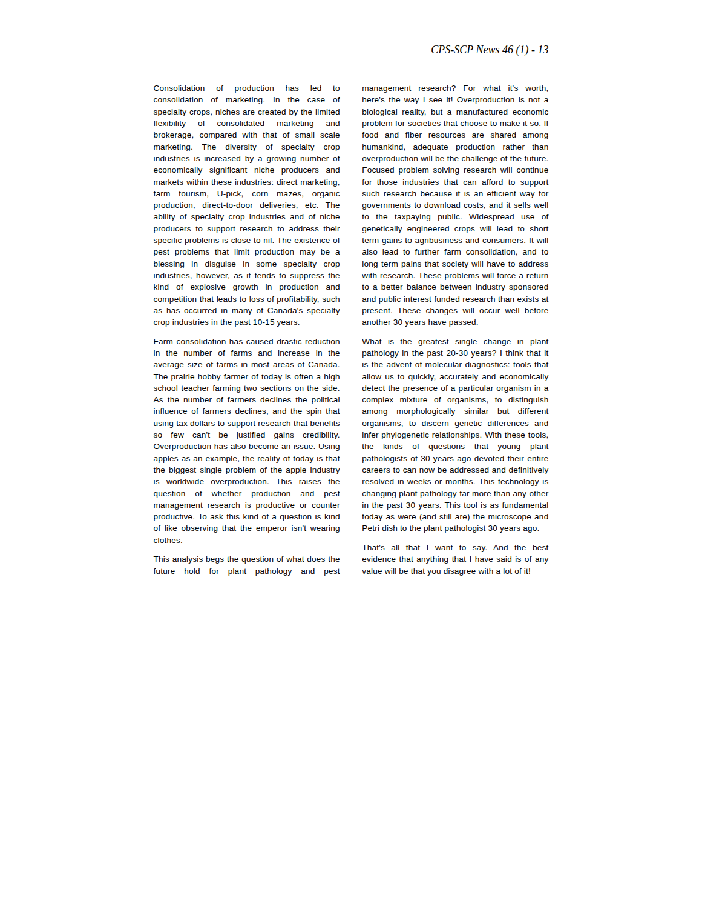CPS-SCP News 46 (1) - 13
Consolidation of production has led to consolidation of marketing. In the case of specialty crops, niches are created by the limited flexibility of consolidated marketing and brokerage, compared with that of small scale marketing. The diversity of specialty crop industries is increased by a growing number of economically significant niche producers and markets within these industries: direct marketing, farm tourism, U-pick, corn mazes, organic production, direct-to-door deliveries, etc. The ability of specialty crop industries and of niche producers to support research to address their specific problems is close to nil. The existence of pest problems that limit production may be a blessing in disguise in some specialty crop industries, however, as it tends to suppress the kind of explosive growth in production and competition that leads to loss of profitability, such as has occurred in many of Canada's specialty crop industries in the past 10-15 years.
Farm consolidation has caused drastic reduction in the number of farms and increase in the average size of farms in most areas of Canada. The prairie hobby farmer of today is often a high school teacher farming two sections on the side. As the number of farmers declines the political influence of farmers declines, and the spin that using tax dollars to support research that benefits so few can't be justified gains credibility. Overproduction has also become an issue. Using apples as an example, the reality of today is that the biggest single problem of the apple industry is worldwide overproduction. This raises the question of whether production and pest management research is productive or counter productive. To ask this kind of a question is kind of like observing that the emperor isn't wearing clothes.
This analysis begs the question of what does the future hold for plant pathology and pest management research? For what it's worth, here's the way I see it! Overproduction is not a biological reality, but a manufactured economic problem for societies that choose to make it so. If food and fiber resources are shared among humankind, adequate production rather than overproduction will be the challenge of the future. Focused problem solving research will continue for those industries that can afford to support such research because it is an efficient way for governments to download costs, and it sells well to the taxpaying public. Widespread use of genetically engineered crops will lead to short term gains to agribusiness and consumers. It will also lead to further farm consolidation, and to long term pains that society will have to address with research. These problems will force a return to a better balance between industry sponsored and public interest funded research than exists at present. These changes will occur well before another 30 years have passed.
What is the greatest single change in plant pathology in the past 20-30 years? I think that it is the advent of molecular diagnostics: tools that allow us to quickly, accurately and economically detect the presence of a particular organism in a complex mixture of organisms, to distinguish among morphologically similar but different organisms, to discern genetic differences and infer phylogenetic relationships. With these tools, the kinds of questions that young plant pathologists of 30 years ago devoted their entire careers to can now be addressed and definitively resolved in weeks or months. This technology is changing plant pathology far more than any other in the past 30 years. This tool is as fundamental today as were (and still are) the microscope and Petri dish to the plant pathologist 30 years ago.
That's all that I want to say. And the best evidence that anything that I have said is of any value will be that you disagree with a lot of it!